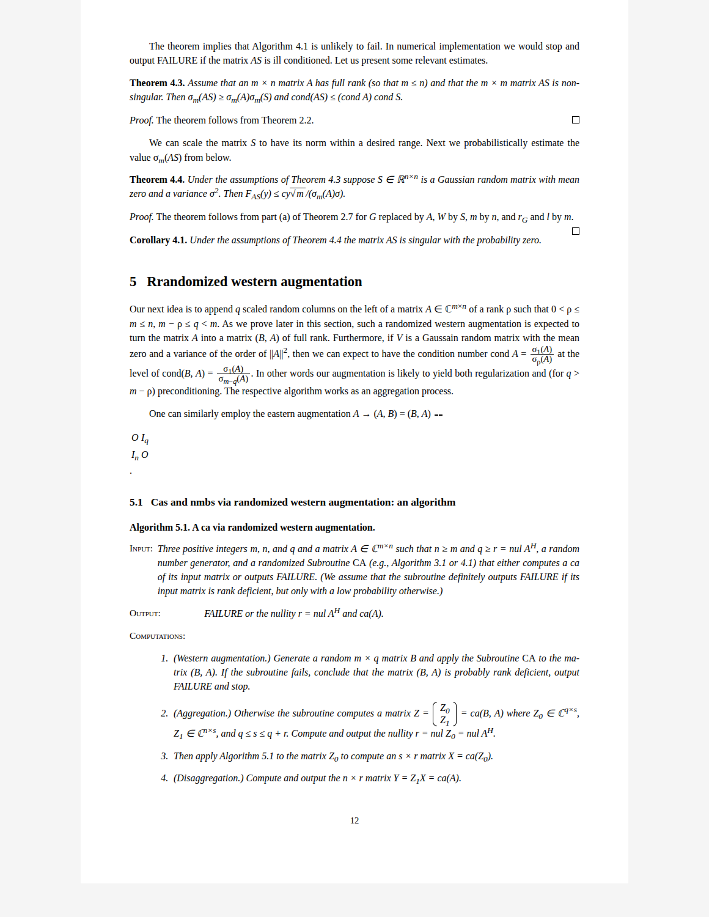The theorem implies that Algorithm 4.1 is unlikely to fail. In numerical implementation we would stop and output FAILURE if the matrix AS is ill conditioned. Let us present some relevant estimates.
Theorem 4.3. Assume that an m × n matrix A has full rank (so that m ≤ n) and that the m × m matrix AS is nonsingular. Then σm(AS) ≥ σm(A)σm(S) and cond(AS) ≤ (cond A) cond S.
Proof. The theorem follows from Theorem 2.2.
We can scale the matrix S to have its norm within a desired range. Next we probabilistically estimate the value σm(AS) from below.
Theorem 4.4. Under the assumptions of Theorem 4.3 suppose S ∈ ℝn×n is a Gaussian random matrix with mean zero and a variance σ2. Then FAS(y) ≤ cy√m/(σm(A)σ).
Proof. The theorem follows from part (a) of Theorem 2.7 for G replaced by A, W by S, m by n, and rG and l by m.
Corollary 4.1. Under the assumptions of Theorem 4.4 the matrix AS is singular with the probability zero.
5 Rrandomized western augmentation
Our next idea is to append q scaled random columns on the left of a matrix A ∈ ℂm×n of a rank ρ such that 0 < ρ ≤ m ≤ n, m − ρ ≤ q < m. As we prove later in this section, such a randomized western augmentation is expected to turn the matrix A into a matrix (B, A) of full rank. Furthermore, if V is a Gaussain random matrix with the mean zero and a variance of the order of ||A||2, then we can expect to have the condition number cond A = σ1(A) σρ(A) at the level of cond(B, A) = σ1(A) σm−q(A). In other words our augmentation is likely to yield both regularization and (for q > m − ρ) preconditioning. The respective algorithm works as an aggregation process.
One can similarly employ the eastern augmentation A → (A, B) = (B, A)
| O | I q |
| I n | O |
.
5.1 Cas and nmbs via randomized western augmentation: an algorithm
Algorithm 5.1. A ca via randomized western augmentation.
Input:
Three positive integers m, n, and q and a matrix A ∈ ℂm×n such that n ≥ m and q ≥ r = nul AH, a random number generator, and a randomized Subroutine CA (e.g., Algorithm 3.1 or 4.1) that either computes a ca of its input matrix or outputs FAILURE. (We assume that the subroutine definitely outputs FAILURE if its input matrix is rank deficient, but only with a low probability otherwise.)
Output:
FAILURE or the nullity r = nul AH and ca(A).
Computations:
(Western augmentation.) Generate a random m × q matrix B and apply the Subroutine CA to the matrix (B, A). If the subroutine fails, conclude that the matrix (B, A) is probably rank deficient, output FAILURE and stop.
(Aggregation.) Otherwise the subroutine computes a matrix Z =
| Z 0 |
| Z 1 |
= ca(B, A) where Z0 ∈ ℂq×s, Z1 ∈ ℂn×s, and q ≤ s ≤ q + r. Compute and output the nullity r = nul Z0 = nul AH.
Then apply Algorithm 5.1 to the matrix Z0 to compute an s × r matrix X = ca(Z0).
(Disaggregation.) Compute and output the n × r matrix Y = Z1X = ca(A).
12